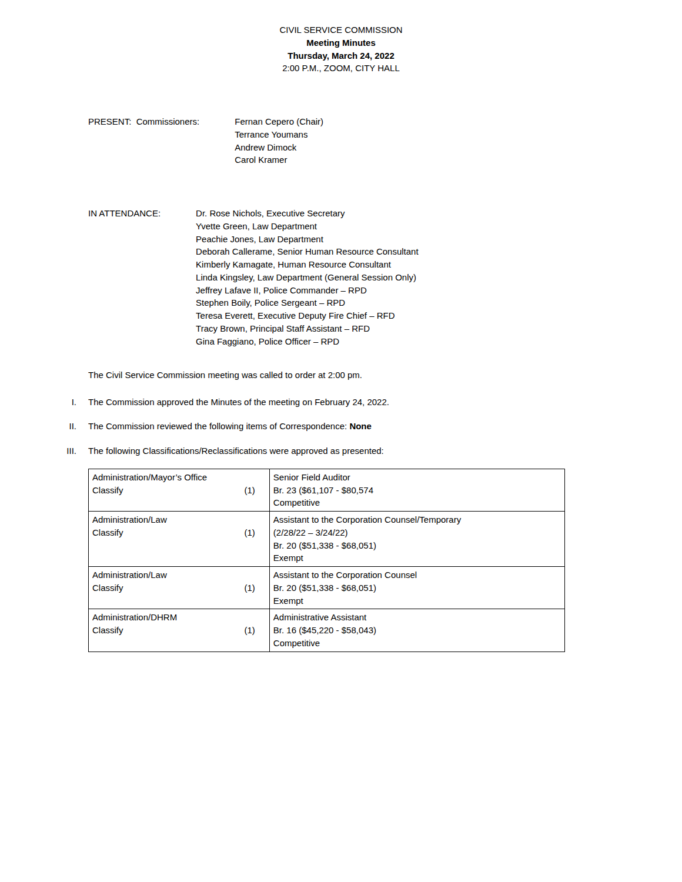CIVIL SERVICE COMMISSION
Meeting Minutes
Thursday, March 24, 2022
2:00 P.M., ZOOM, CITY HALL
| PRESENT: Commissioners: | Fernan Cepero (Chair) Terrance Youmans Andrew Dimock Carol Kramer |
| IN ATTENDANCE: | Dr. Rose Nichols, Executive Secretary Yvette Green, Law Department Peachie Jones, Law Department Deborah Callerame, Senior Human Resource Consultant Kimberly Kamagate, Human Resource Consultant Linda Kingsley, Law Department (General Session Only) Jeffrey Lafave II, Police Commander – RPD Stephen Boily, Police Sergeant – RPD Teresa Everett, Executive Deputy Fire Chief – RFD Tracy Brown, Principal Staff Assistant – RFD Gina Faggiano, Police Officer – RPD |
The Civil Service Commission meeting was called to order at 2:00 pm.
I. The Commission approved the Minutes of the meeting on February 24, 2022.
II. The Commission reviewed the following items of Correspondence: None
III. The following Classifications/Reclassifications were approved as presented:
| Administration/Mayor’s Office Classify (1) | Senior Field Auditor Br. 23 ($61,107 - $80,574 Competitive |
| Administration/Law Classify (1) | Assistant to the Corporation Counsel/Temporary (2/28/22 – 3/24/22) Br. 20 ($51,338 - $68,051) Exempt |
| Administration/Law Classify (1) | Assistant to the Corporation Counsel Br. 20 ($51,338 - $68,051) Exempt |
| Administration/DHRM Classify (1) | Administrative Assistant Br. 16 ($45,220 - $58,043) Competitive |